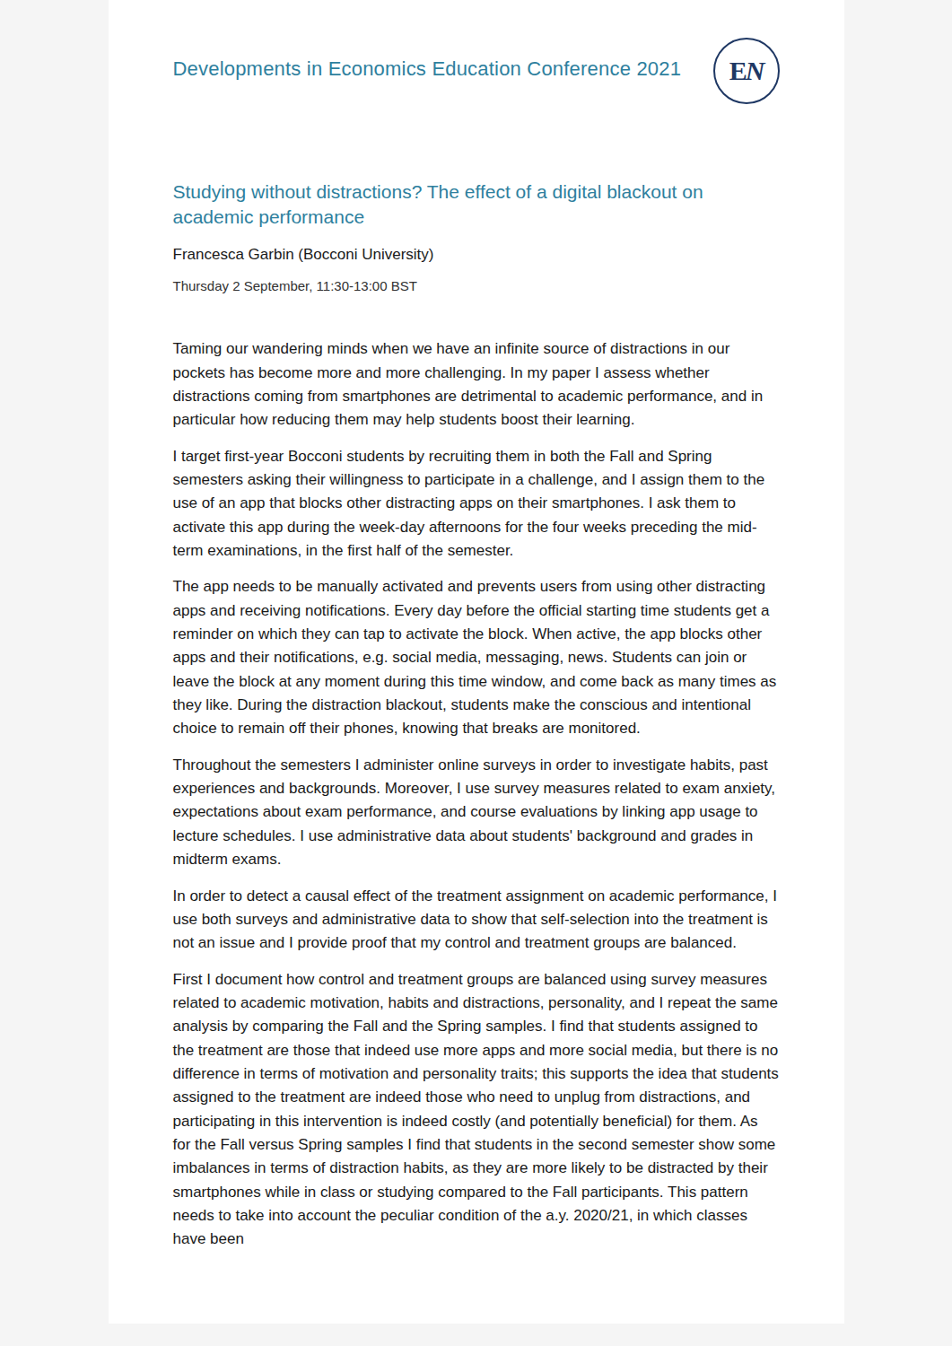Developments in Economics Education Conference 2021
EN
Studying without distractions? The effect of a digital blackout on academic performance
Francesca Garbin (Bocconi University)
Thursday 2 September, 11:30-13:00 BST
Taming our wandering minds when we have an infinite source of distractions in our pockets has become more and more challenging. In my paper I assess whether distractions coming from smartphones are detrimental to academic performance, and in particular how reducing them may help students boost their learning.
I target first-year Bocconi students by recruiting them in both the Fall and Spring semesters asking their willingness to participate in a challenge, and I assign them to the use of an app that blocks other distracting apps on their smartphones. I ask them to activate this app during the week-day afternoons for the four weeks preceding the mid-term examinations, in the first half of the semester.
The app needs to be manually activated and prevents users from using other distracting apps and receiving notifications. Every day before the official starting time students get a reminder on which they can tap to activate the block. When active, the app blocks other apps and their notifications, e.g. social media, messaging, news. Students can join or leave the block at any moment during this time window, and come back as many times as they like. During the distraction blackout, students make the conscious and intentional choice to remain off their phones, knowing that breaks are monitored.
Throughout the semesters I administer online surveys in order to investigate habits, past experiences and backgrounds. Moreover, I use survey measures related to exam anxiety, expectations about exam performance, and course evaluations by linking app usage to lecture schedules. I use administrative data about students' background and grades in midterm exams.
In order to detect a causal effect of the treatment assignment on academic performance, I use both surveys and administrative data to show that self-selection into the treatment is not an issue and I provide proof that my control and treatment groups are balanced.
First I document how control and treatment groups are balanced using survey measures related to academic motivation, habits and distractions, personality, and I repeat the same analysis by comparing the Fall and the Spring samples. I find that students assigned to the treatment are those that indeed use more apps and more social media, but there is no difference in terms of motivation and personality traits; this supports the idea that students assigned to the treatment are indeed those who need to unplug from distractions, and participating in this intervention is indeed costly (and potentially beneficial) for them. As for the Fall versus Spring samples I find that students in the second semester show some imbalances in terms of distraction habits, as they are more likely to be distracted by their smartphones while in class or studying compared to the Fall participants. This pattern needs to take into account the peculiar condition of the a.y. 2020/21, in which classes have been